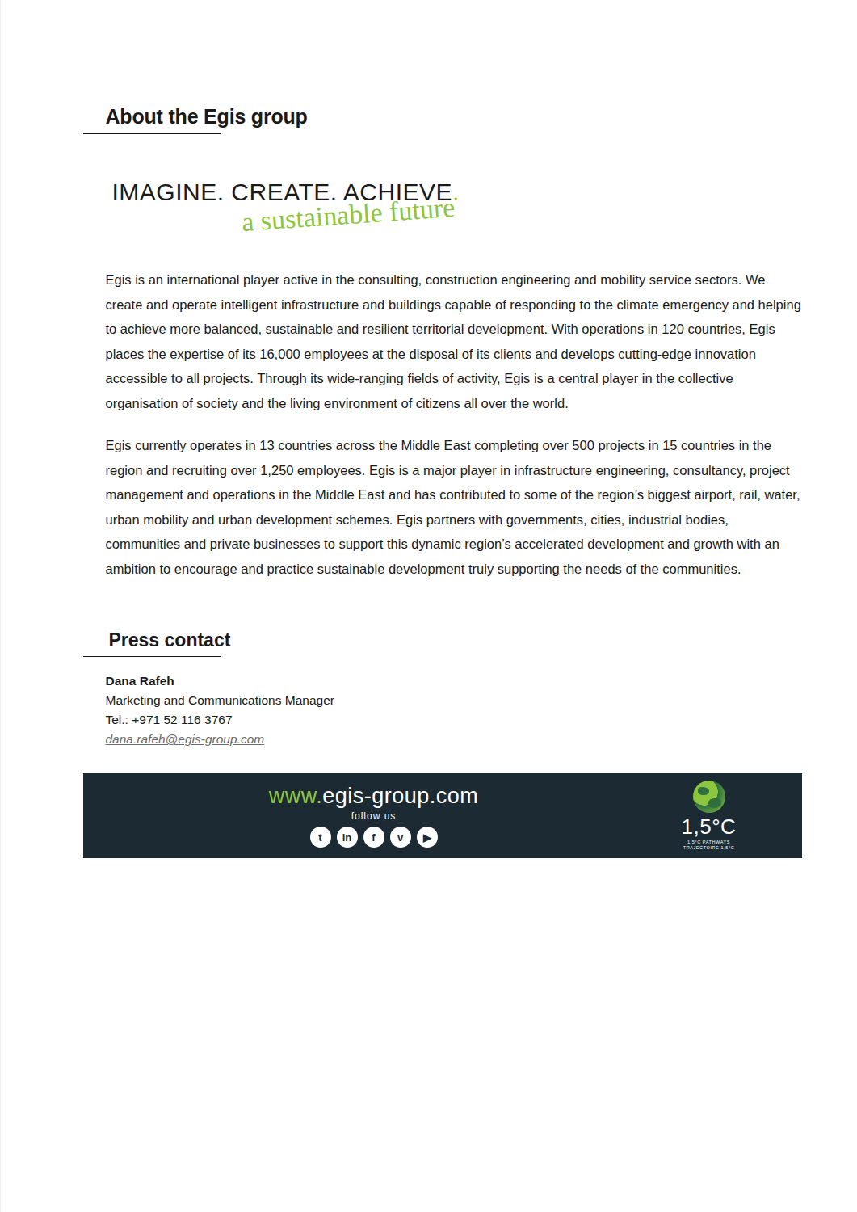About the Egis group
IMAGINE. CREATE. ACHIEVE.
a sustainable future
Egis is an international player active in the consulting, construction engineering and mobility service sectors. We create and operate intelligent infrastructure and buildings capable of responding to the climate emergency and helping to achieve more balanced, sustainable and resilient territorial development. With operations in 120 countries, Egis places the expertise of its 16,000 employees at the disposal of its clients and develops cutting-edge innovation accessible to all projects. Through its wide-ranging fields of activity, Egis is a central player in the collective organisation of society and the living environment of citizens all over the world.
Egis currently operates in 13 countries across the Middle East completing over 500 projects in 15 countries in the region and recruiting over 1,250 employees. Egis is a major player in infrastructure engineering, consultancy, project management and operations in the Middle East and has contributed to some of the region’s biggest airport, rail, water, urban mobility and urban development schemes. Egis partners with governments, cities, industrial bodies, communities and private businesses to support this dynamic region’s accelerated development and growth with an ambition to encourage and practice sustainable development truly supporting the needs of the communities.
Press contact
Dana Rafeh
Marketing and Communications Manager
Tel.: +971 52 116 3767
dana.rafeh@egis-group.com
www. egis-group.com
follow us
t
in
f
v
▶
1,5°C
1,5°C PATHWAYS
TRAJECTOIRE 1,5°C